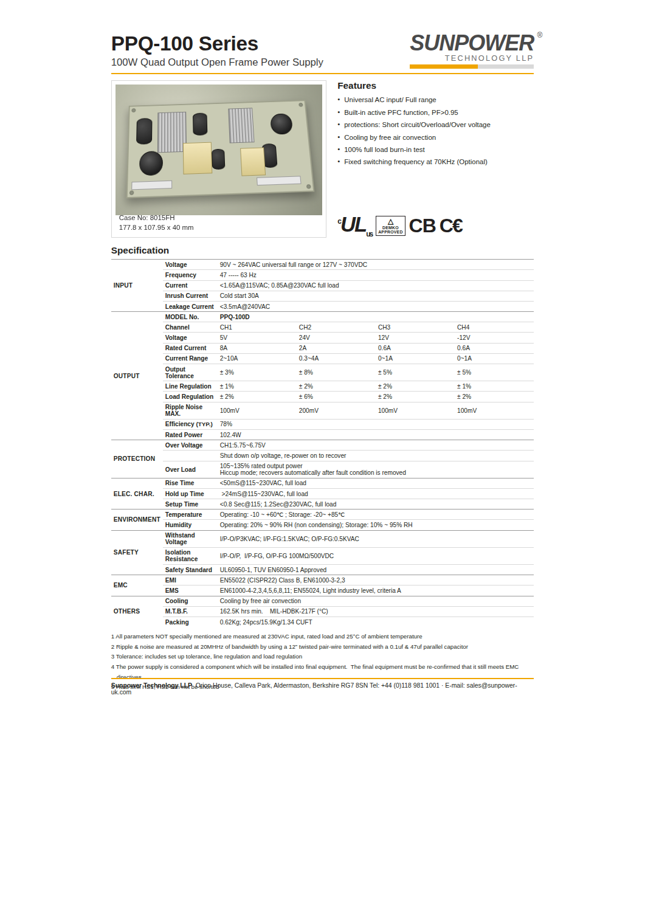PPQ-100 Series
100W Quad Output Open Frame Power Supply
SUNPOWER®
TECHNOLOGY LLP
Case No: 8015FH
177.8 x 107.95 x 40 mm
Features
Universal AC input/ Full range
Built-in active PFC function, PF>0.95
protections: Short circuit/Overload/Over voltage
Cooling by free air convection
100% full load burn-in test
Fixed switching frequency at 70KHz (Optional)
c ULus
△DEMKO
APPROVED
CB
C€
Specification
| INPUT | Voltage | 90V ~ 264VAC universal full range or 127V ~ 370VDC |
| Frequency | 47 ----- 63 Hz |
| Current | <1.65A@115VAC; 0.85A@230VAC full load |
| Inrush Current | Cold start 30A |
| Leakage Current | <3.5mA@240VAC |
| OUTPUT | MODEL No. | PPQ-100D |
| Channel | CH1 | CH2 | CH3 | CH4 |
| Voltage | 5V | 24V | 12V | -12V |
| Rated Current | 8A | 2A | 0.6A | 0.6A |
| Current Range | 2~10A | 0.3~4A | 0~1A | 0~1A |
| Output Tolerance | ± 3% | ± 8% | ± 5% | ± 5% |
| Line Regulation | ± 1% | ± 2% | ± 2% | ± 1% |
| Load Regulation | ± 2% | ± 6% | ± 2% | ± 2% |
| Ripple Noise MAX. | 100mV | 200mV | 100mV | 100mV |
| Efficiency (TYP.) | 78% |
| Rated Power | 102.4W |
| PROTECTION | Over Voltage | CH1:5.75~6.75V |
| | Shut down o/p voltage, re-power on to recover |
| Over Load | 105~135% rated output power Hiccup mode; recovers automatically after fault condition is removed |
| ELEC. CHAR. | Rise Time | <50mS@115~230VAC, full load |
| Hold up Time | >24mS@115~230VAC, full load |
| Setup Time | <0.8 Sec@115; 1.2Sec@230VAC, full load |
| ENVIRONMENT | Temperature | Operating: -10 ~ +60℃ ; Storage: -20~ +85℃ |
| Humidity | Operating: 20% ~ 90% RH (non condensing); Storage: 10% ~ 95% RH |
| SAFETY | Withstand Voltage | I/P-O/P3KVAC; I/P-FG:1.5KVAC; O/P-FG:0.5KVAC |
| Isolation Resistance | I/P-O/P, I/P-FG, O/P-FG 100MΩ/500VDC |
| Safety Standard | UL60950-1, TUV EN60950-1 Approved |
| EMC | EMI | EN55022 (CISPR22) Class B, EN61000-3-2,3 |
| EMS | EN61000-4-2,3,4,5,6,8,11; EN55024, Light industry level, criteria A |
| OTHERS | Cooling | Cooling by free air convection |
| M.T.B.F. | 162.5K hrs min. MIL-HDBK-217F (°C) |
| Packing | 0.62Kg; 24pcs/15.9Kg/1.34 CUFT |
1 All parameters NOT specially mentioned are measured at 230VAC input, rated load and 25°C of ambient temperature
2 Ripple & noise are measured at 20MHHz of bandwidth by using a 12” twisted pair-wire terminated with a 0.1uf & 47uf parallel capacitor
3 Tolerance: includes set up tolerance, line regulation and load regulation
4 The power supply is considered a component which will be installed into final equipment. The final equipment must be re-confirmed that it still meets EMC
directives
5 Heat sink HS1, HS2 can not be shorted
Sunpower Technology LLP Orion House, Calleva Park, Aldermaston, Berkshire RG7 8SN Tel: +44 (0)118 981 1001 · E-mail: sales@sunpower-uk.com